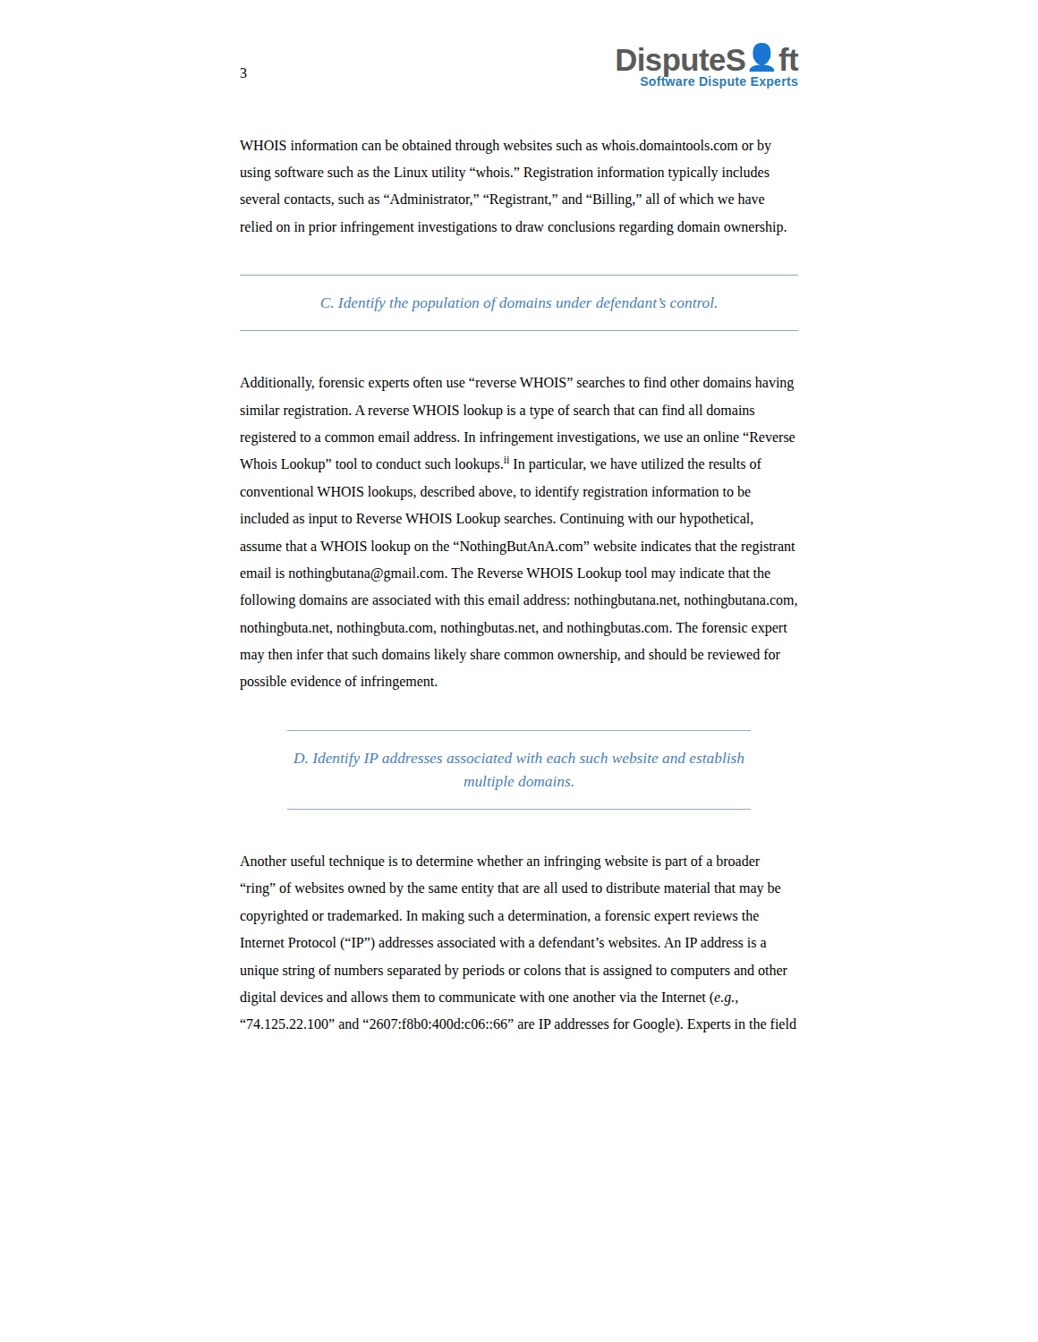3
DisputeS👤ft
Software Dispute Experts
WHOIS information can be obtained through websites such as whois.domaintools.com or by using software such as the Linux utility “whois.” Registration information typically includes several contacts, such as “Administrator,” “Registrant,” and “Billing,” all of which we have relied on in prior infringement investigations to draw conclusions regarding domain ownership.
C. Identify the population of domains under defendant’s control.
Additionally, forensic experts often use “reverse WHOIS” searches to find other domains having similar registration. A reverse WHOIS lookup is a type of search that can find all domains registered to a common email address. In infringement investigations, we use an online “Reverse Whois Lookup” tool to conduct such lookups.ii In particular, we have utilized the results of conventional WHOIS lookups, described above, to identify registration information to be included as input to Reverse WHOIS Lookup searches. Continuing with our hypothetical, assume that a WHOIS lookup on the “NothingButAnA.com” website indicates that the registrant email is nothingbutana@gmail.com. The Reverse WHOIS Lookup tool may indicate that the following domains are associated with this email address: nothingbutana.net, nothingbutana.com, nothingbuta.net, nothingbuta.com, nothingbutas.net, and nothingbutas.com. The forensic expert may then infer that such domains likely share common ownership, and should be reviewed for possible evidence of infringement.
D. Identify IP addresses associated with each such website and establish multiple domains.
Another useful technique is to determine whether an infringing website is part of a broader “ring” of websites owned by the same entity that are all used to distribute material that may be copyrighted or trademarked. In making such a determination, a forensic expert reviews the Internet Protocol (“IP”) addresses associated with a defendant’s websites. An IP address is a unique string of numbers separated by periods or colons that is assigned to computers and other digital devices and allows them to communicate with one another via the Internet (e.g., “74.125.22.100” and “2607:f8b0:400d:c06::66” are IP addresses for Google). Experts in the field